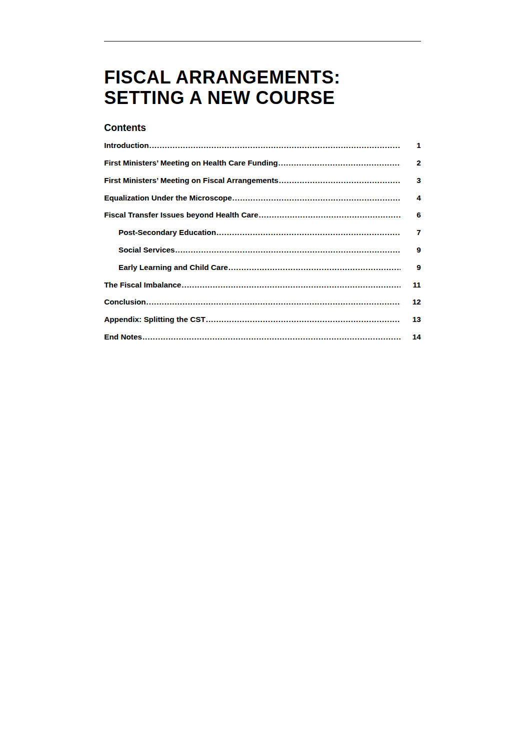Fiscal Arrangements:
Setting a New Course
Contents
Introduction .................................................................................................................. 1
First Ministers’ Meeting on Health Care Funding .......................................................... 2
First Ministers’ Meeting on Fiscal Arrangements ........................................................... 3
Equalization Under the Microscope ................................................................................... 4
Fiscal Transfer Issues beyond Health Care ....................................................................... 6
Post-Secondary Education ............................................................................................. 7
Social Services ............................................................................................................... 9
Early Learning and Child Care ..................................................................................... 9
The Fiscal Imbalance ....................................................................................................... 11
Conclusion ................................................................................................................. 12
Appendix: Splitting the CST .............................................................................................. 13
End Notes .................................................................................................................. 14